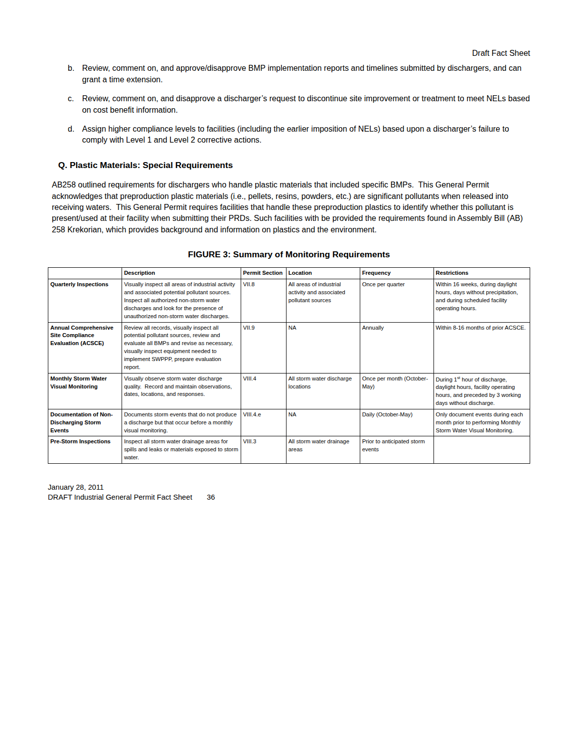Draft Fact Sheet
b. Review, comment on, and approve/disapprove BMP implementation reports and timelines submitted by dischargers, and can grant a time extension.
c. Review, comment on, and disapprove a discharger’s request to discontinue site improvement or treatment to meet NELs based on cost benefit information.
d. Assign higher compliance levels to facilities (including the earlier imposition of NELs) based upon a discharger’s failure to comply with Level 1 and Level 2 corrective actions.
Q. Plastic Materials: Special Requirements
AB258 outlined requirements for dischargers who handle plastic materials that included specific BMPs. This General Permit acknowledges that preproduction plastic materials (i.e., pellets, resins, powders, etc.) are significant pollutants when released into receiving waters. This General Permit requires facilities that handle these preproduction plastics to identify whether this pollutant is present/used at their facility when submitting their PRDs. Such facilities with be provided the requirements found in Assembly Bill (AB) 258 Krekorian, which provides background and information on plastics and the environment.
FIGURE 3: Summary of Monitoring Requirements
| | Description | Permit Section | Location | Frequency | Restrictions |
| --- | --- | --- | --- | --- | --- |
| Quarterly Inspections | Visually inspect all areas of industrial activity and associated potential pollutant sources. Inspect all authorized non-storm water discharges and look for the presence of unauthorized non-storm water discharges. | VII.8 | All areas of industrial activity and associated pollutant sources | Once per quarter | Within 16 weeks, during daylight hours, days without precipitation, and during scheduled facility operating hours. |
| Annual Comprehensive Site Compliance Evaluation (ACSCE) | Review all records, visually inspect all potential pollutant sources, review and evaluate all BMPs and revise as necessary, visually inspect equipment needed to implement SWPPP, prepare evaluation report. | VII.9 | NA | Annually | Within 8-16 months of prior ACSCE. |
| Monthly Storm Water Visual Monitoring | Visually observe storm water discharge quality. Record and maintain observations, dates, locations, and responses. | VIII.4 | All storm water discharge locations | Once per month (October-May) | During 1 st hour of discharge, daylight hours, facility operating hours, and preceded by 3 working days without discharge. |
| Documentation of Non-Discharging Storm Events | Documents storm events that do not produce a discharge but that occur before a monthly visual monitoring. | VIII.4.e | NA | Daily (October-May) | Only document events during each month prior to performing Monthly Storm Water Visual Monitoring. |
| Pre-Storm Inspections | Inspect all storm water drainage areas for spills and leaks or materials exposed to storm water. | VIII.3 | All storm water drainage areas | Prior to anticipated storm events | |
January 28, 2011
DRAFT Industrial General Permit Fact Sheet36